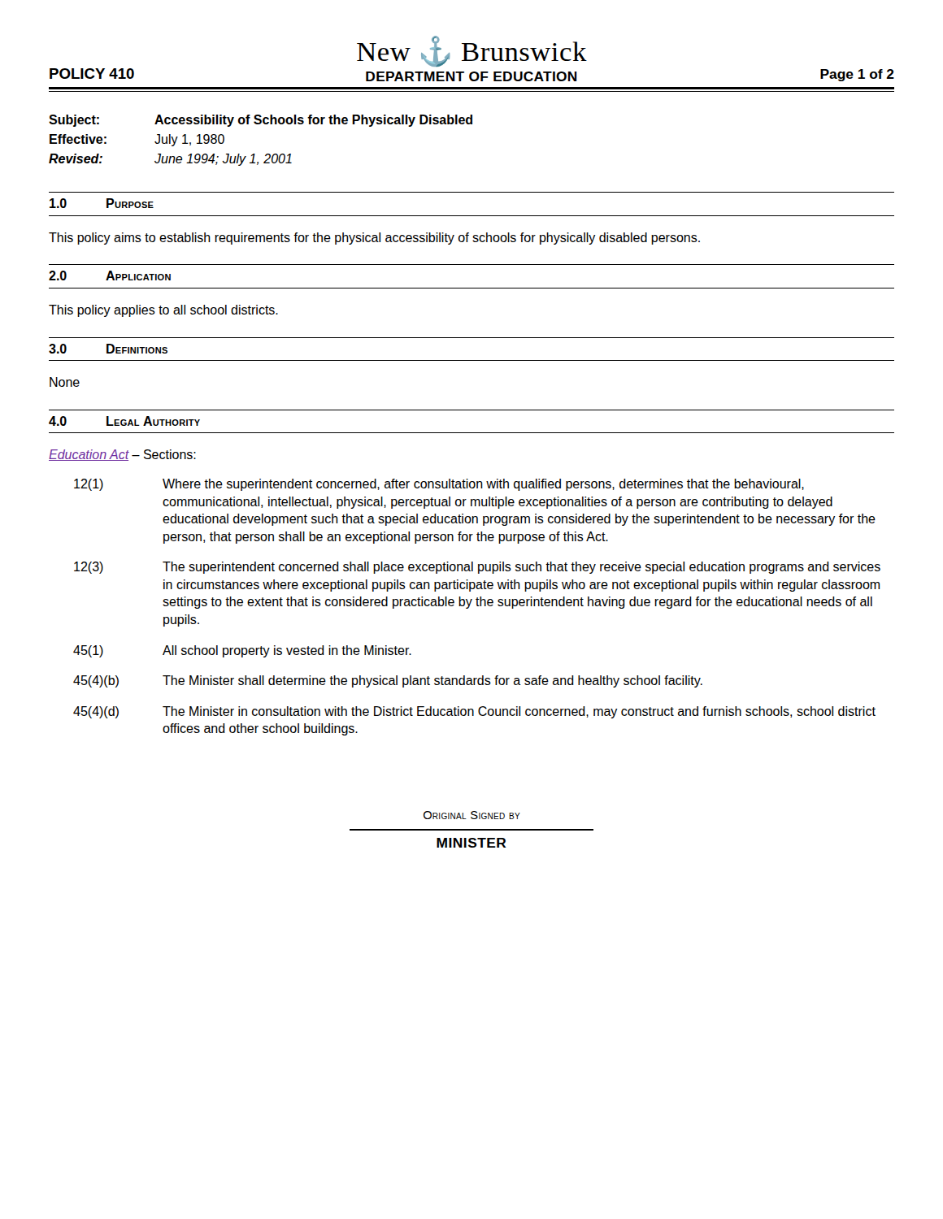New ⚓ Brunswick
DEPARTMENT OF EDUCATION
POLICY 410 Page 1 of 2
| Subject: | Accessibility of Schools for the Physically Disabled |
| Effective: | July 1, 1980 |
| Revised: | June 1994; July 1, 2001 |
1.0 Purpose
This policy aims to establish requirements for the physical accessibility of schools for physically disabled persons.
2.0 Application
This policy applies to all school districts.
3.0 Definitions
None
4.0 Legal Authority
Education Act – Sections:
| 12(1) | Where the superintendent concerned, after consultation with qualified persons, determines that the behavioural, communicational, intellectual, physical, perceptual or multiple exceptionalities of a person are contributing to delayed educational development such that a special education program is considered by the superintendent to be necessary for the person, that person shall be an exceptional person for the purpose of this Act. |
| 12(3) | The superintendent concerned shall place exceptional pupils such that they receive special education programs and services in circumstances where exceptional pupils can participate with pupils who are not exceptional pupils within regular classroom settings to the extent that is considered practicable by the superintendent having due regard for the educational needs of all pupils. |
| 45(1) | All school property is vested in the Minister. |
| 45(4)(b) | The Minister shall determine the physical plant standards for a safe and healthy school facility. |
| 45(4)(d) | The Minister in consultation with the District Education Council concerned, may construct and furnish schools, school district offices and other school buildings. |
Original Signed by
MINISTER